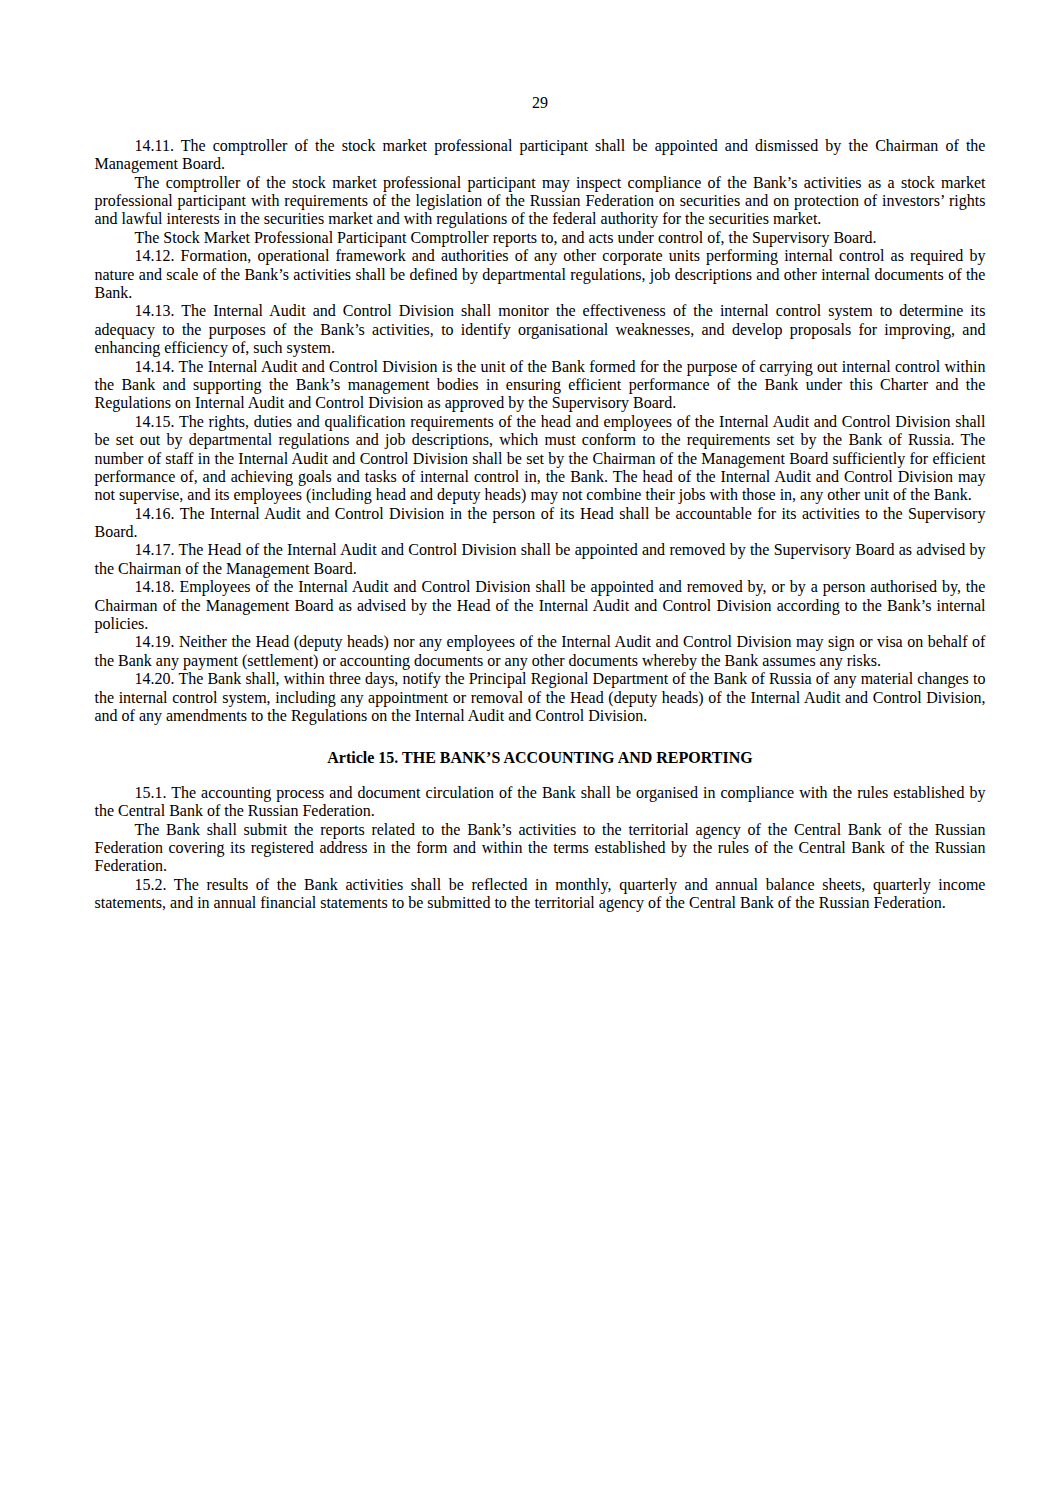29
14.11. The comptroller of the stock market professional participant shall be appointed and dismissed by the Chairman of the Management Board.
The comptroller of the stock market professional participant may inspect compliance of the Bank’s activities as a stock market professional participant with requirements of the legislation of the Russian Federation on securities and on protection of investors’ rights and lawful interests in the securities market and with regulations of the federal authority for the securities market.
The Stock Market Professional Participant Comptroller reports to, and acts under control of, the Supervisory Board.
14.12. Formation, operational framework and authorities of any other corporate units performing internal control as required by nature and scale of the Bank’s activities shall be defined by departmental regulations, job descriptions and other internal documents of the Bank.
14.13. The Internal Audit and Control Division shall monitor the effectiveness of the internal control system to determine its adequacy to the purposes of the Bank’s activities, to identify organisational weaknesses, and develop proposals for improving, and enhancing efficiency of, such system.
14.14. The Internal Audit and Control Division is the unit of the Bank formed for the purpose of carrying out internal control within the Bank and supporting the Bank’s management bodies in ensuring efficient performance of the Bank under this Charter and the Regulations on Internal Audit and Control Division as approved by the Supervisory Board.
14.15. The rights, duties and qualification requirements of the head and employees of the Internal Audit and Control Division shall be set out by departmental regulations and job descriptions, which must conform to the requirements set by the Bank of Russia. The number of staff in the Internal Audit and Control Division shall be set by the Chairman of the Management Board sufficiently for efficient performance of, and achieving goals and tasks of internal control in, the Bank. The head of the Internal Audit and Control Division may not supervise, and its employees (including head and deputy heads) may not combine their jobs with those in, any other unit of the Bank.
14.16. The Internal Audit and Control Division in the person of its Head shall be accountable for its activities to the Supervisory Board.
14.17. The Head of the Internal Audit and Control Division shall be appointed and removed by the Supervisory Board as advised by the Chairman of the Management Board.
14.18. Employees of the Internal Audit and Control Division shall be appointed and removed by, or by a person authorised by, the Chairman of the Management Board as advised by the Head of the Internal Audit and Control Division according to the Bank’s internal policies.
14.19. Neither the Head (deputy heads) nor any employees of the Internal Audit and Control Division may sign or visa on behalf of the Bank any payment (settlement) or accounting documents or any other documents whereby the Bank assumes any risks.
14.20. The Bank shall, within three days, notify the Principal Regional Department of the Bank of Russia of any material changes to the internal control system, including any appointment or removal of the Head (deputy heads) of the Internal Audit and Control Division, and of any amendments to the Regulations on the Internal Audit and Control Division.
Article 15. THE BANK’S ACCOUNTING AND REPORTING
15.1. The accounting process and document circulation of the Bank shall be organised in compliance with the rules established by the Central Bank of the Russian Federation.
The Bank shall submit the reports related to the Bank’s activities to the territorial agency of the Central Bank of the Russian Federation covering its registered address in the form and within the terms established by the rules of the Central Bank of the Russian Federation.
15.2. The results of the Bank activities shall be reflected in monthly, quarterly and annual balance sheets, quarterly income statements, and in annual financial statements to be submitted to the territorial agency of the Central Bank of the Russian Federation.